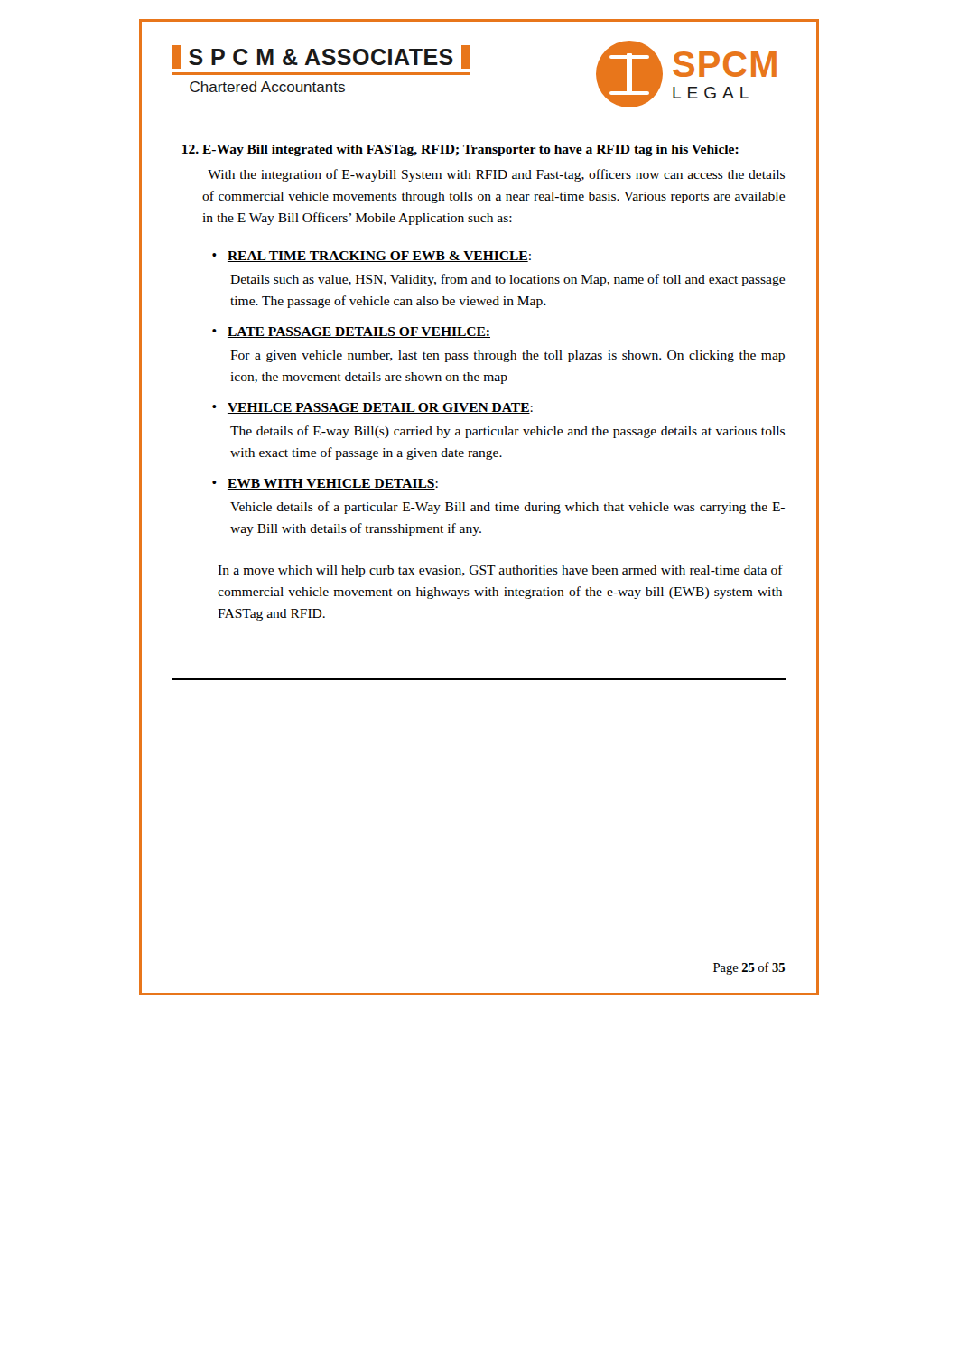S P C M & ASSOCIATES
Chartered Accountants
SPCM
LEGAL
E-Way Bill integrated with FASTag, RFID; Transporter to have a RFID tag in his Vehicle:
With the integration of E-waybill System with RFID and Fast-tag, officers now can access the details of commercial vehicle movements through tolls on a near real-time basis. Various reports are available in the E Way Bill Officers’ Mobile Application such as:
REAL TIME TRACKING OF EWB & VEHICLE: Details such as value, HSN, Validity, from and to locations on Map, name of toll and exact passage time. The passage of vehicle can also be viewed in Map.
LATE PASSAGE DETAILS OF VEHILCE: For a given vehicle number, last ten pass through the toll plazas is shown. On clicking the map icon, the movement details are shown on the map
VEHILCE PASSAGE DETAIL OR GIVEN DATE: The details of E-way Bill(s) carried by a particular vehicle and the passage details at various tolls with exact time of passage in a given date range.
EWB WITH VEHICLE DETAILS: Vehicle details of a particular E-Way Bill and time during which that vehicle was carrying the E-way Bill with details of transshipment if any.
In a move which will help curb tax evasion, GST authorities have been armed with real-time data of commercial vehicle movement on highways with integration of the e-way bill (EWB) system with FASTag and RFID.
Page 25 of 35